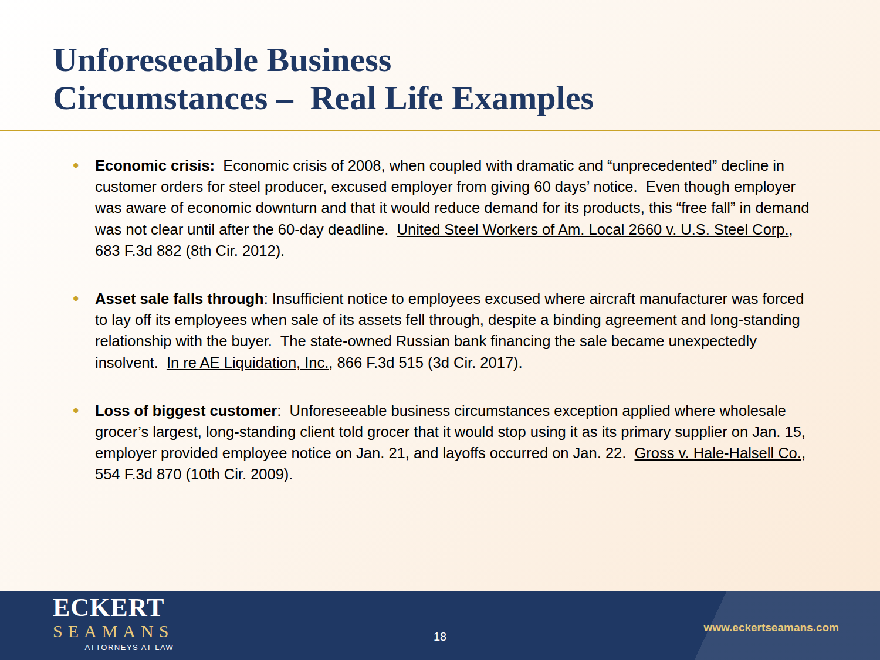Unforeseeable Business
Circumstances – Real Life Examples
Economic crisis: Economic crisis of 2008, when coupled with dramatic and “unprecedented” decline in customer orders for steel producer, excused employer from giving 60 days’ notice. Even though employer was aware of economic downturn and that it would reduce demand for its products, this “free fall” in demand was not clear until after the 60-day deadline. United Steel Workers of Am. Local 2660 v. U.S. Steel Corp., 683 F.3d 882 (8th Cir. 2012).
Asset sale falls through: Insufficient notice to employees excused where aircraft manufacturer was forced to lay off its employees when sale of its assets fell through, despite a binding agreement and long-standing relationship with the buyer. The state-owned Russian bank financing the sale became unexpectedly insolvent. In re AE Liquidation, Inc., 866 F.3d 515 (3d Cir. 2017).
Loss of biggest customer: Unforeseeable business circumstances exception applied where wholesale grocer’s largest, long-standing client told grocer that it would stop using it as its primary supplier on Jan. 15, employer provided employee notice on Jan. 21, and layoffs occurred on Jan. 22. Gross v. Hale-Halsell Co., 554 F.3d 870 (10th Cir. 2009).
ECKERT
SEAMANS
ATTORNEYS AT LAW
18
www.eckertseamans.com